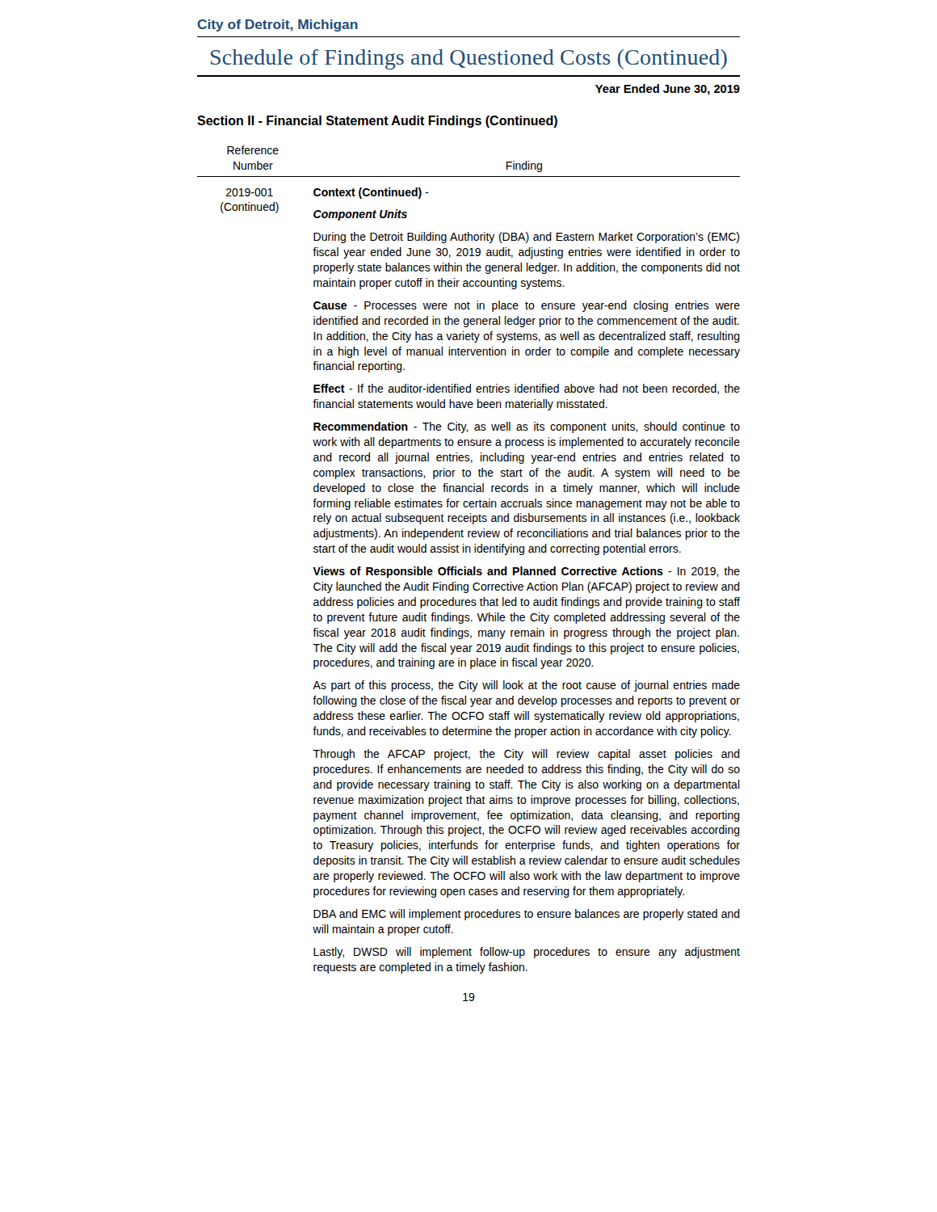City of Detroit, Michigan
Schedule of Findings and Questioned Costs (Continued)
Year Ended June 30, 2019
Section II - Financial Statement Audit Findings (Continued)
| Reference Number | Finding |
| --- | --- |
| 2019-001 (Continued) | Context (Continued) - Component Units During the Detroit Building Authority (DBA) and Eastern Market Corporation’s (EMC) fiscal year ended June 30, 2019 audit, adjusting entries were identified in order to properly state balances within the general ledger. In addition, the components did not maintain proper cutoff in their accounting systems. Cause - Processes were not in place to ensure year-end closing entries were identified and recorded in the general ledger prior to the commencement of the audit. In addition, the City has a variety of systems, as well as decentralized staff, resulting in a high level of manual intervention in order to compile and complete necessary financial reporting. Effect - If the auditor-identified entries identified above had not been recorded, the financial statements would have been materially misstated. Recommendation - The City, as well as its component units, should continue to work with all departments to ensure a process is implemented to accurately reconcile and record all journal entries, including year-end entries and entries related to complex transactions, prior to the start of the audit. A system will need to be developed to close the financial records in a timely manner, which will include forming reliable estimates for certain accruals since management may not be able to rely on actual subsequent receipts and disbursements in all instances (i.e., lookback adjustments). An independent review of reconciliations and trial balances prior to the start of the audit would assist in identifying and correcting potential errors. Views of Responsible Officials and Planned Corrective Actions - In 2019, the City launched the Audit Finding Corrective Action Plan (AFCAP) project to review and address policies and procedures that led to audit findings and provide training to staff to prevent future audit findings. While the City completed addressing several of the fiscal year 2018 audit findings, many remain in progress through the project plan. The City will add the fiscal year 2019 audit findings to this project to ensure policies, procedures, and training are in place in fiscal year 2020. As part of this process, the City will look at the root cause of journal entries made following the close of the fiscal year and develop processes and reports to prevent or address these earlier. The OCFO staff will systematically review old appropriations, funds, and receivables to determine the proper action in accordance with city policy. Through the AFCAP project, the City will review capital asset policies and procedures. If enhancements are needed to address this finding, the City will do so and provide necessary training to staff. The City is also working on a departmental revenue maximization project that aims to improve processes for billing, collections, payment channel improvement, fee optimization, data cleansing, and reporting optimization. Through this project, the OCFO will review aged receivables according to Treasury policies, interfunds for enterprise funds, and tighten operations for deposits in transit. The City will establish a review calendar to ensure audit schedules are properly reviewed. The OCFO will also work with the law department to improve procedures for reviewing open cases and reserving for them appropriately. DBA and EMC will implement procedures to ensure balances are properly stated and will maintain a proper cutoff. Lastly, DWSD will implement follow-up procedures to ensure any adjustment requests are completed in a timely fashion. |
19